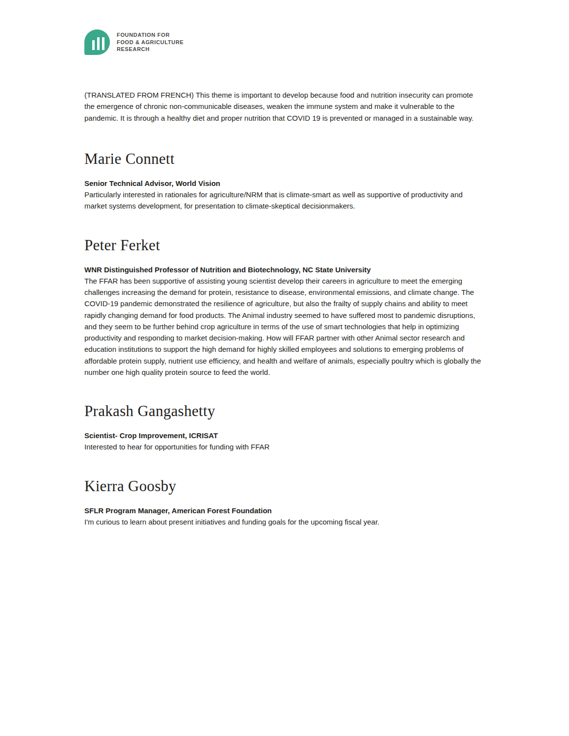Foundation for
Food & Agriculture
Research
(TRANSLATED FROM FRENCH) This theme is important to develop because food and nutrition insecurity can promote the emergence of chronic non-communicable diseases, weaken the immune system and make it vulnerable to the pandemic. It is through a healthy diet and proper nutrition that COVID 19 is prevented or managed in a sustainable way.
Marie Connett
Senior Technical Advisor, World Vision
Particularly interested in rationales for agriculture/NRM that is climate-smart as well as supportive of productivity and market systems development, for presentation to climate-skeptical decisionmakers.
Peter Ferket
WNR Distinguished Professor of Nutrition and Biotechnology, NC State University
The FFAR has been supportive of assisting young scientist develop their careers in agriculture to meet the emerging challenges increasing the demand for protein, resistance to disease, environmental emissions, and climate change. The COVID-19 pandemic demonstrated the resilience of agriculture, but also the frailty of supply chains and ability to meet rapidly changing demand for food products. The Animal industry seemed to have suffered most to pandemic disruptions, and they seem to be further behind crop agriculture in terms of the use of smart technologies that help in optimizing productivity and responding to market decision-making. How will FFAR partner with other Animal sector research and education institutions to support the high demand for highly skilled employees and solutions to emerging problems of affordable protein supply, nutrient use efficiency, and health and welfare of animals, especially poultry which is globally the number one high quality protein source to feed the world.
Prakash Gangashetty
Scientist- Crop Improvement, ICRISAT
Interested to hear for opportunities for funding with FFAR
Kierra Goosby
SFLR Program Manager, American Forest Foundation
I'm curious to learn about present initiatives and funding goals for the upcoming fiscal year.